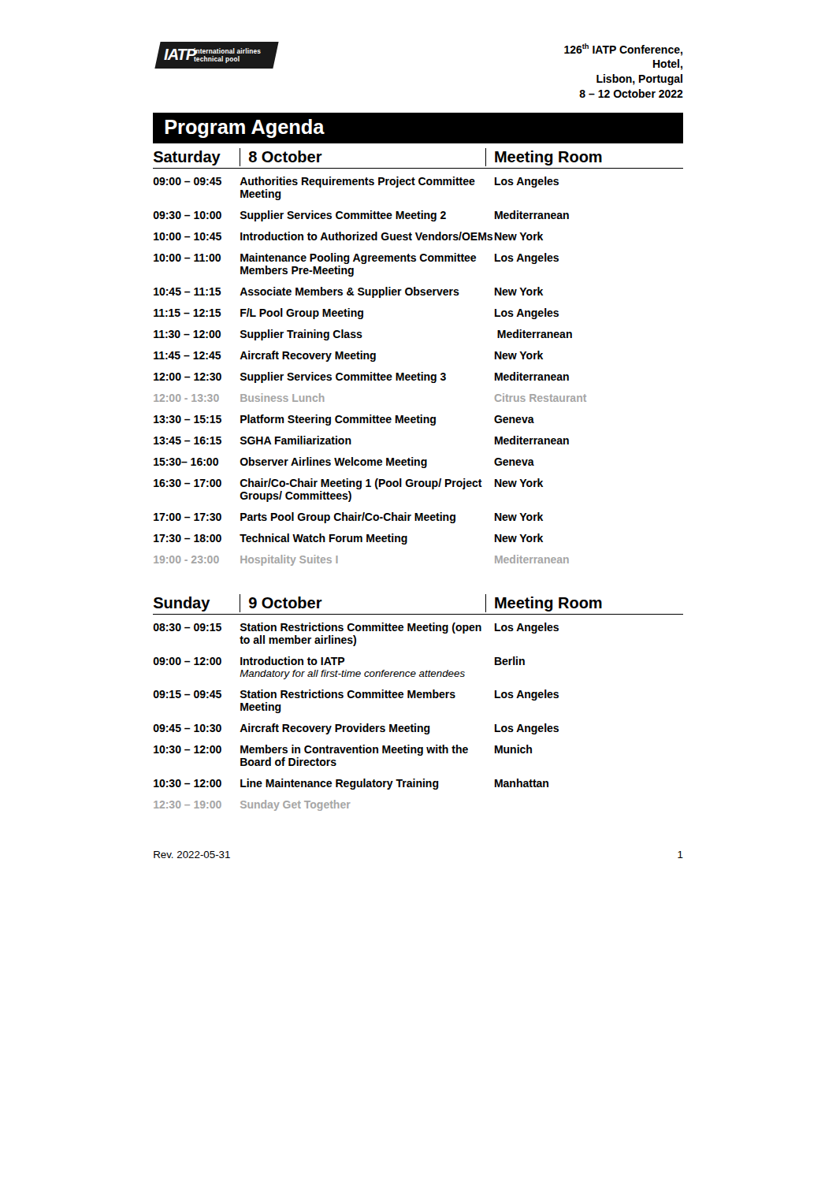IATP
international airlines
technical pool
126th IATP Conference,
Hotel,
Lisbon, Portugal
8 – 12 October 2022
Program Agenda
Saturday
8 October
Meeting Room
| 09:00 – 09:45 | Authorities Requirements Project Committee Meeting | Los Angeles |
| 09:30 – 10:00 | Supplier Services Committee Meeting 2 | Mediterranean |
| 10:00 – 10:45 | Introduction to Authorized Guest Vendors/OEMs | New York |
| 10:00 – 11:00 | Maintenance Pooling Agreements Committee Members Pre-Meeting | Los Angeles |
| 10:45 – 11:15 | Associate Members & Supplier Observers | New York |
| 11:15 – 12:15 | F/L Pool Group Meeting | Los Angeles |
| 11:30 – 12:00 | Supplier Training Class | Mediterranean |
| 11:45 – 12:45 | Aircraft Recovery Meeting | New York |
| 12:00 – 12:30 | Supplier Services Committee Meeting 3 | Mediterranean |
| 12:00 - 13:30 | Business Lunch | Citrus Restaurant |
| 13:30 – 15:15 | Platform Steering Committee Meeting | Geneva |
| 13:45 – 16:15 | SGHA Familiarization | Mediterranean |
| 15:30– 16:00 | Observer Airlines Welcome Meeting | Geneva |
| 16:30 – 17:00 | Chair/Co-Chair Meeting 1 (Pool Group/ Project Groups/ Committees) | New York |
| 17:00 – 17:30 | Parts Pool Group Chair/Co-Chair Meeting | New York |
| 17:30 – 18:00 | Technical Watch Forum Meeting | New York |
| 19:00 - 23:00 | Hospitality Suites I | Mediterranean |
Sunday
9 October
Meeting Room
| 08:30 – 09:15 | Station Restrictions Committee Meeting (open to all member airlines) | Los Angeles |
| 09:00 – 12:00 | Introduction to IATP Mandatory for all first-time conference attendees | Berlin |
| 09:15 – 09:45 | Station Restrictions Committee Members Meeting | Los Angeles |
| 09:45 – 10:30 | Aircraft Recovery Providers Meeting | Los Angeles |
| 10:30 – 12:00 | Members in Contravention Meeting with the Board of Directors | Munich |
| 10:30 – 12:00 | Line Maintenance Regulatory Training | Manhattan |
| 12:30 – 19:00 | Sunday Get Together | |
Rev. 2022-05-31
1